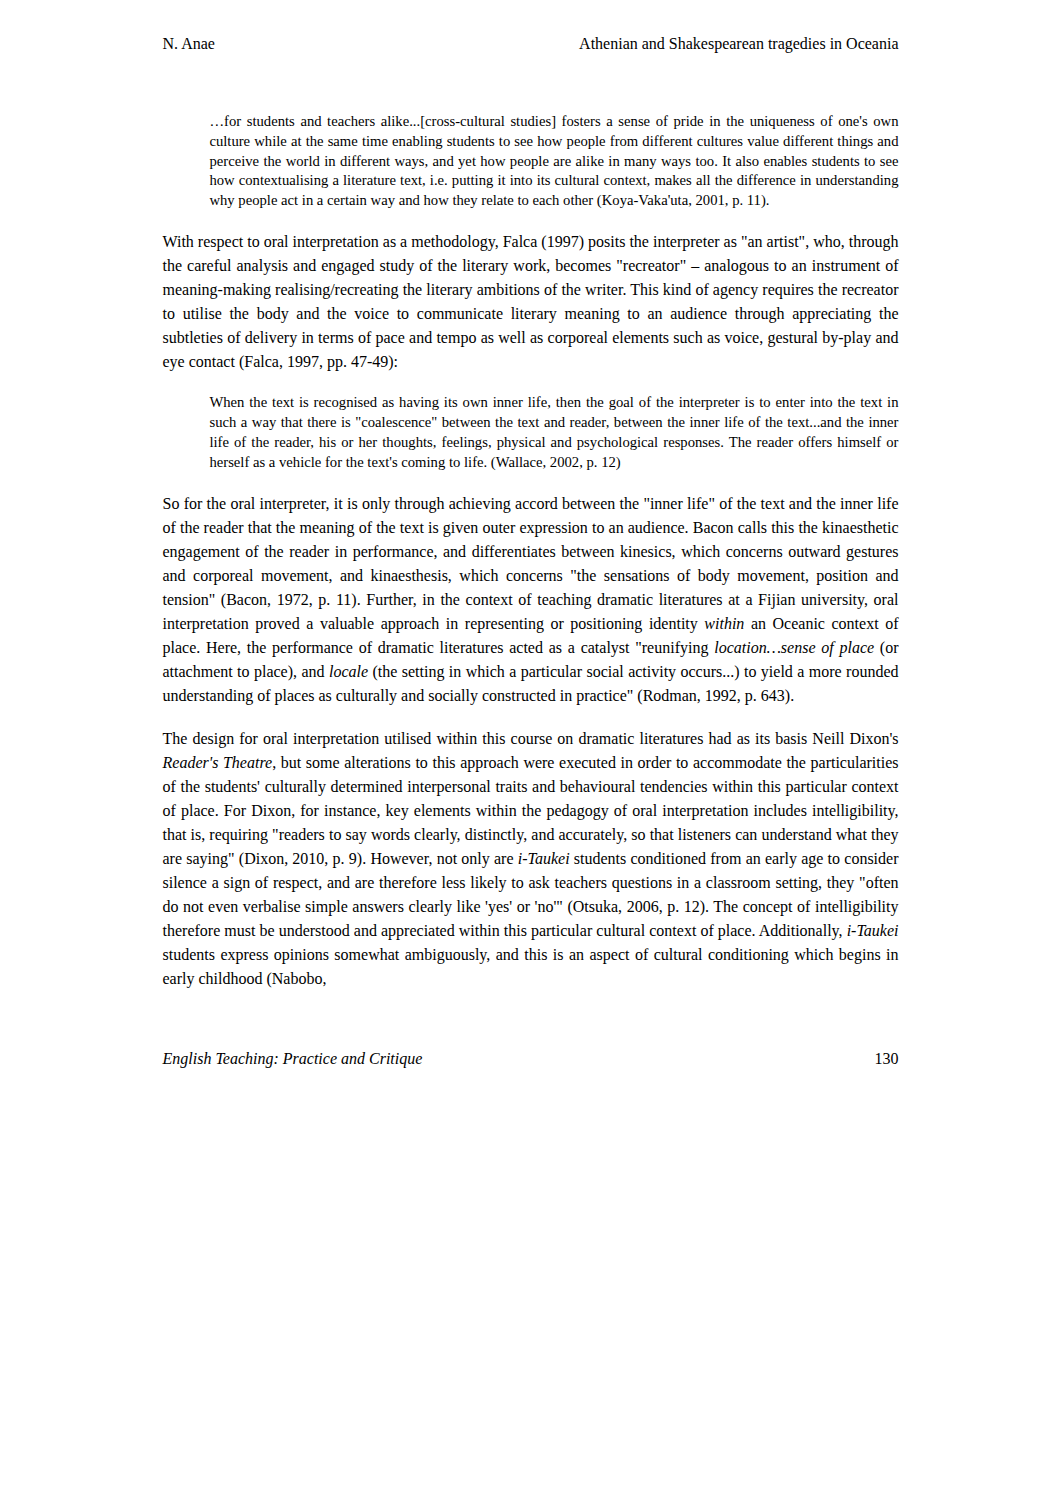N. Anae Athenian and Shakespearean tragedies in Oceania
…for students and teachers alike...[cross-cultural studies] fosters a sense of pride in the uniqueness of one's own culture while at the same time enabling students to see how people from different cultures value different things and perceive the world in different ways, and yet how people are alike in many ways too. It also enables students to see how contextualising a literature text, i.e. putting it into its cultural context, makes all the difference in understanding why people act in a certain way and how they relate to each other (Koya-Vaka'uta, 2001, p. 11).
With respect to oral interpretation as a methodology, Falca (1997) posits the interpreter as "an artist", who, through the careful analysis and engaged study of the literary work, becomes "recreator" – analogous to an instrument of meaning-making realising/recreating the literary ambitions of the writer. This kind of agency requires the recreator to utilise the body and the voice to communicate literary meaning to an audience through appreciating the subtleties of delivery in terms of pace and tempo as well as corporeal elements such as voice, gestural by-play and eye contact (Falca, 1997, pp. 47-49):
When the text is recognised as having its own inner life, then the goal of the interpreter is to enter into the text in such a way that there is "coalescence" between the text and reader, between the inner life of the text...and the inner life of the reader, his or her thoughts, feelings, physical and psychological responses. The reader offers himself or herself as a vehicle for the text's coming to life. (Wallace, 2002, p. 12)
So for the oral interpreter, it is only through achieving accord between the "inner life" of the text and the inner life of the reader that the meaning of the text is given outer expression to an audience. Bacon calls this the kinaesthetic engagement of the reader in performance, and differentiates between kinesics, which concerns outward gestures and corporeal movement, and kinaesthesis, which concerns "the sensations of body movement, position and tension" (Bacon, 1972, p. 11). Further, in the context of teaching dramatic literatures at a Fijian university, oral interpretation proved a valuable approach in representing or positioning identity within an Oceanic context of place. Here, the performance of dramatic literatures acted as a catalyst "reunifying location…sense of place (or attachment to place), and locale (the setting in which a particular social activity occurs...) to yield a more rounded understanding of places as culturally and socially constructed in practice" (Rodman, 1992, p. 643).
The design for oral interpretation utilised within this course on dramatic literatures had as its basis Neill Dixon's Reader's Theatre, but some alterations to this approach were executed in order to accommodate the particularities of the students' culturally determined interpersonal traits and behavioural tendencies within this particular context of place. For Dixon, for instance, key elements within the pedagogy of oral interpretation includes intelligibility, that is, requiring "readers to say words clearly, distinctly, and accurately, so that listeners can understand what they are saying" (Dixon, 2010, p. 9). However, not only are i-Taukei students conditioned from an early age to consider silence a sign of respect, and are therefore less likely to ask teachers questions in a classroom setting, they "often do not even verbalise simple answers clearly like 'yes' or 'no'" (Otsuka, 2006, p. 12). The concept of intelligibility therefore must be understood and appreciated within this particular cultural context of place. Additionally, i-Taukei students express opinions somewhat ambiguously, and this is an aspect of cultural conditioning which begins in early childhood (Nabobo,
English Teaching: Practice and Critique 130